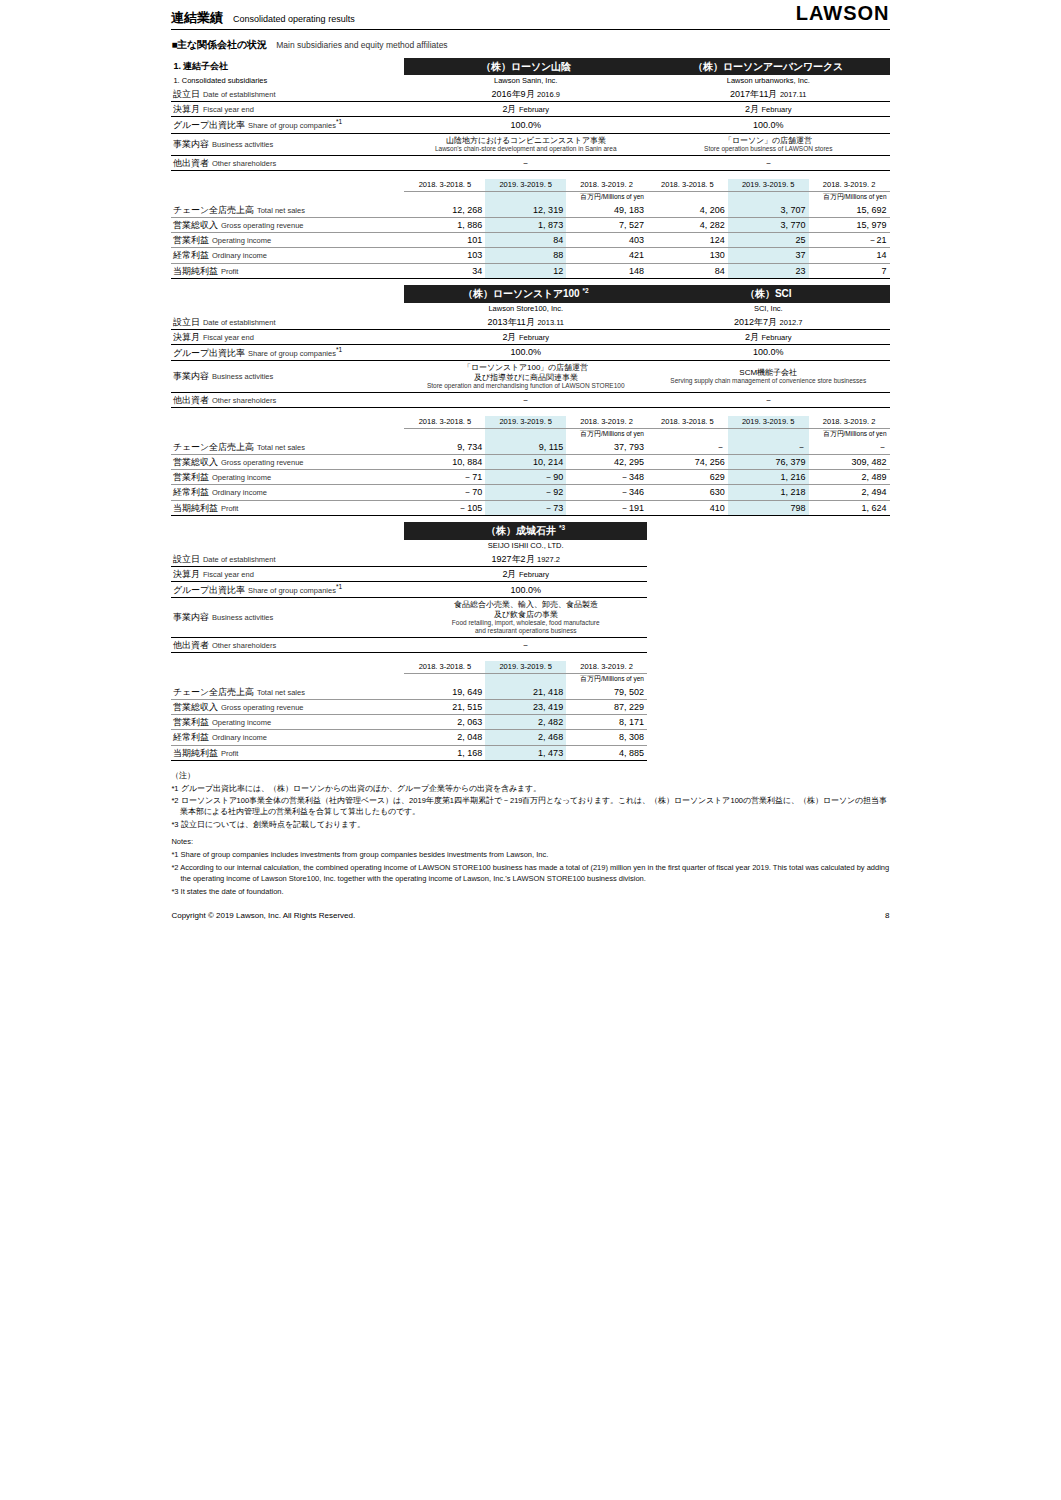連結業績 Consolidated operating results
LAWSON
■主な関係会社の状況 Main subsidiaries and equity method affiliates
| 1. 連結子会社 | （株）ローソン山陰 | （株）ローソンアーバンワークス |
| 1. Consolidated subsidiaries | Lawson Sanin, Inc. | Lawson urbanworks, Inc. |
| 設立日 Date of establishment | 2016年9月 2016.9 | 2017年11月 2017.11 |
| 決算月 Fiscal year end | 2月 February | 2月 February |
| グループ出資比率 Share of group companies *1 | 100.0% | 100.0% |
| 事業内容 Business activities | 山陰地方におけるコンビニエンスストア事業 Lawson's chain-store development and operation in Sanin area | 「ローソン」の店舗運営 Store operation business of LAWSON stores |
| 他出資者 Other shareholders | － | － |
| | 2018. 3-2018. 5 | 2019. 3-2019. 5 | 2018. 3-2019. 2 | 2018. 3-2018. 5 | 2019. 3-2019. 5 | 2018. 3-2019. 2 |
| | | | 百万円/Millions of yen | | | 百万円/Millions of yen |
| チェーン全店売上高 Total net sales | 12, 268 | 12, 319 | 49, 183 | 4, 206 | 3, 707 | 15, 692 |
| 営業総収入 Gross operating revenue | 1, 886 | 1, 873 | 7, 527 | 4, 282 | 3, 770 | 15, 979 |
| 営業利益 Operating income | 101 | 84 | 403 | 124 | 25 | －21 |
| 経常利益 Ordinary income | 103 | 88 | 421 | 130 | 37 | 14 |
| 当期純利益 Profit | 34 | 12 | 148 | 84 | 23 | 7 |
| | （株）ローソンストア100 *2 | （株）SCI |
| | Lawson Store100, Inc. | SCI, Inc. |
| 設立日 Date of establishment | 2013年11月 2013.11 | 2012年7月 2012.7 |
| 決算月 Fiscal year end | 2月 February | 2月 February |
| グループ出資比率 Share of group companies *1 | 100.0% | 100.0% |
| 事業内容 Business activities | 「ローソンストア100」の店舗運営 及び指導並びに商品関連事業 Store operation and merchandising function of LAWSON STORE100 | SCM機能子会社 Serving supply chain management of convenience store businesses |
| 他出資者 Other shareholders | － | － |
| | 2018. 3-2018. 5 | 2019. 3-2019. 5 | 2018. 3-2019. 2 | 2018. 3-2018. 5 | 2019. 3-2019. 5 | 2018. 3-2019. 2 |
| | | | 百万円/Millions of yen | | | 百万円/Millions of yen |
| チェーン全店売上高 Total net sales | 9, 734 | 9, 115 | 37, 793 | － | － | － |
| 営業総収入 Gross operating revenue | 10, 884 | 10, 214 | 42, 295 | 74, 256 | 76, 379 | 309, 482 |
| 営業利益 Operating income | －71 | －90 | －348 | 629 | 1, 216 | 2, 489 |
| 経常利益 Ordinary income | －70 | －92 | －346 | 630 | 1, 218 | 2, 494 |
| 当期純利益 Profit | －105 | －73 | －191 | 410 | 798 | 1, 624 |
| | （株）成城石井 *3 | |
| | SEIJO ISHII CO., LTD. | |
| 設立日 Date of establishment | 1927年2月 1927.2 | |
| 決算月 Fiscal year end | 2月 February | |
| グループ出資比率 Share of group companies *1 | 100.0% | |
| 事業内容 Business activities | 食品総合小売業、輸入、卸売、食品製造 及び飲食店の事業 Food retailing, import, wholesale, food manufacture and restaurant operations business | |
| 他出資者 Other shareholders | － | |
| | 2018. 3-2018. 5 | 2019. 3-2019. 5 | 2018. 3-2019. 2 | |
| | | | 百万円/Millions of yen | |
| チェーン全店売上高 Total net sales | 19, 649 | 21, 418 | 79, 502 | |
| 営業総収入 Gross operating revenue | 21, 515 | 23, 419 | 87, 229 | |
| 営業利益 Operating income | 2, 063 | 2, 482 | 8, 171 | |
| 経常利益 Ordinary income | 2, 048 | 2, 468 | 8, 308 | |
| 当期純利益 Profit | 1, 168 | 1, 473 | 4, 885 | |
（注）
*1 グループ出資比率には、（株）ローソンからの出資のほか、グループ企業等からの出資を含みます。
*2 ローソンストア100事業全体の営業利益（社内管理ベース）は、2019年度第1四半期累計で－219百万円となっております。これは、（株）ローソンストア100の営業利益に、（株）ローソンの担当事業本部による社内管理上の営業利益を合算して算出したものです。
*3 設立日については、創業時点を記載しております。
Notes:
*1 Share of group companies includes investments from group companies besides investments from Lawson, Inc.
*2 According to our internal calculation, the combined operating income of LAWSON STORE100 business has made a total of (219) million yen in the first quarter of fiscal year 2019. This total was calculated by adding the operating income of Lawson Store100, Inc. together with the operating income of Lawson, Inc.'s LAWSON STORE100 business division.
*3 It states the date of foundation.
Copyright © 2019 Lawson, Inc. All Rights Reserved.
8